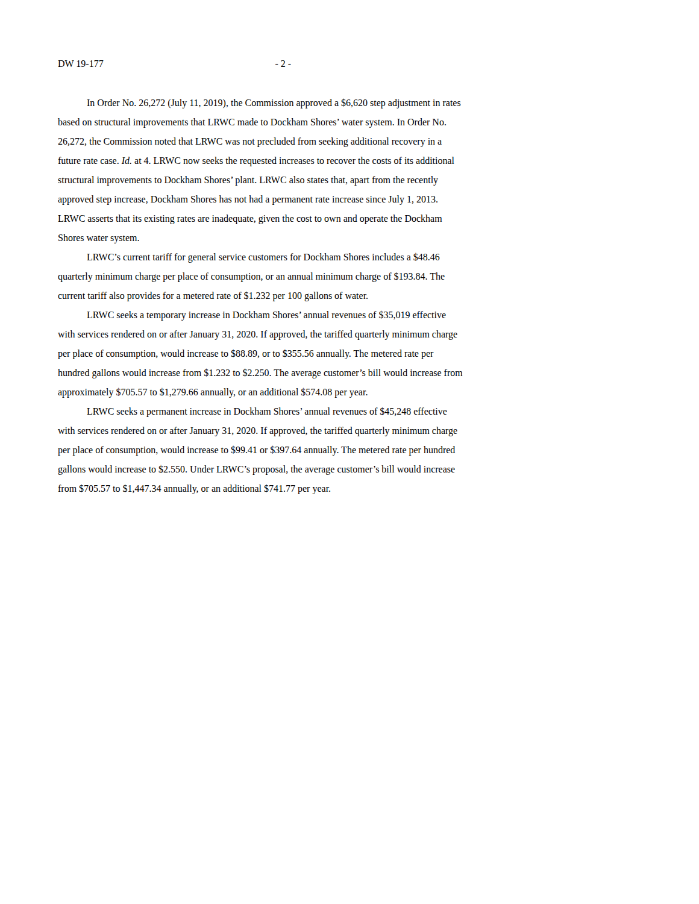DW 19-177 - 2 -
In Order No. 26,272 (July 11, 2019), the Commission approved a $6,620 step adjustment in rates based on structural improvements that LRWC made to Dockham Shores’ water system. In Order No. 26,272, the Commission noted that LRWC was not precluded from seeking additional recovery in a future rate case. Id. at 4. LRWC now seeks the requested increases to recover the costs of its additional structural improvements to Dockham Shores’ plant. LRWC also states that, apart from the recently approved step increase, Dockham Shores has not had a permanent rate increase since July 1, 2013. LRWC asserts that its existing rates are inadequate, given the cost to own and operate the Dockham Shores water system.
LRWC’s current tariff for general service customers for Dockham Shores includes a $48.46 quarterly minimum charge per place of consumption, or an annual minimum charge of $193.84. The current tariff also provides for a metered rate of $1.232 per 100 gallons of water.
LRWC seeks a temporary increase in Dockham Shores’ annual revenues of $35,019 effective with services rendered on or after January 31, 2020. If approved, the tariffed quarterly minimum charge per place of consumption, would increase to $88.89, or to $355.56 annually. The metered rate per hundred gallons would increase from $1.232 to $2.250. The average customer’s bill would increase from approximately $705.57 to $1,279.66 annually, or an additional $574.08 per year.
LRWC seeks a permanent increase in Dockham Shores’ annual revenues of $45,248 effective with services rendered on or after January 31, 2020. If approved, the tariffed quarterly minimum charge per place of consumption, would increase to $99.41 or $397.64 annually. The metered rate per hundred gallons would increase to $2.550. Under LRWC’s proposal, the average customer’s bill would increase from $705.57 to $1,447.34 annually, or an additional $741.77 per year.